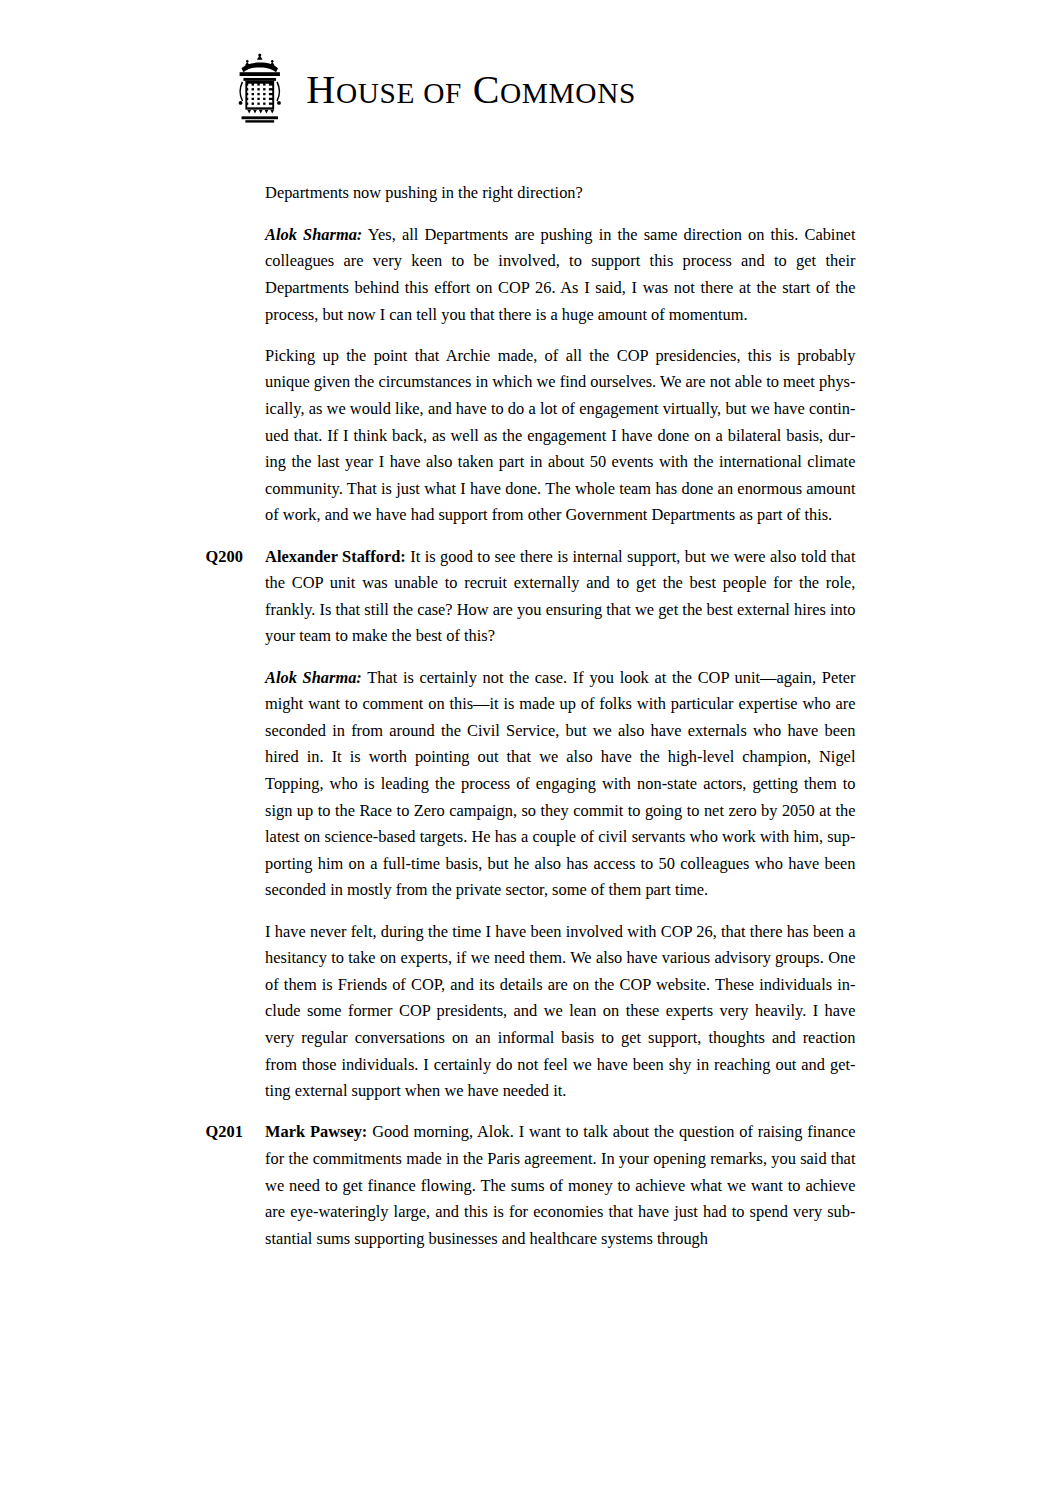HOUSE OF COMMONS
Departments now pushing in the right direction?
Alok Sharma: Yes, all Departments are pushing in the same direction on this. Cabinet colleagues are very keen to be involved, to support this process and to get their Departments behind this effort on COP 26. As I said, I was not there at the start of the process, but now I can tell you that there is a huge amount of momentum.
Picking up the point that Archie made, of all the COP presidencies, this is probably unique given the circumstances in which we find ourselves. We are not able to meet physically, as we would like, and have to do a lot of engagement virtually, but we have continued that. If I think back, as well as the engagement I have done on a bilateral basis, during the last year I have also taken part in about 50 events with the international climate community. That is just what I have done. The whole team has done an enormous amount of work, and we have had support from other Government Departments as part of this.
Q200
Alexander Stafford: It is good to see there is internal support, but we were also told that the COP unit was unable to recruit externally and to get the best people for the role, frankly. Is that still the case? How are you ensuring that we get the best external hires into your team to make the best of this?
Alok Sharma: That is certainly not the case. If you look at the COP unit—again, Peter might want to comment on this—it is made up of folks with particular expertise who are seconded in from around the Civil Service, but we also have externals who have been hired in. It is worth pointing out that we also have the high-level champion, Nigel Topping, who is leading the process of engaging with non-state actors, getting them to sign up to the Race to Zero campaign, so they commit to going to net zero by 2050 at the latest on science-based targets. He has a couple of civil servants who work with him, supporting him on a full-time basis, but he also has access to 50 colleagues who have been seconded in mostly from the private sector, some of them part time.
I have never felt, during the time I have been involved with COP 26, that there has been a hesitancy to take on experts, if we need them. We also have various advisory groups. One of them is Friends of COP, and its details are on the COP website. These individuals include some former COP presidents, and we lean on these experts very heavily. I have very regular conversations on an informal basis to get support, thoughts and reaction from those individuals. I certainly do not feel we have been shy in reaching out and getting external support when we have needed it.
Q201
Mark Pawsey: Good morning, Alok. I want to talk about the question of raising finance for the commitments made in the Paris agreement. In your opening remarks, you said that we need to get finance flowing. The sums of money to achieve what we want to achieve are eye-wateringly large, and this is for economies that have just had to spend very substantial sums supporting businesses and healthcare systems through